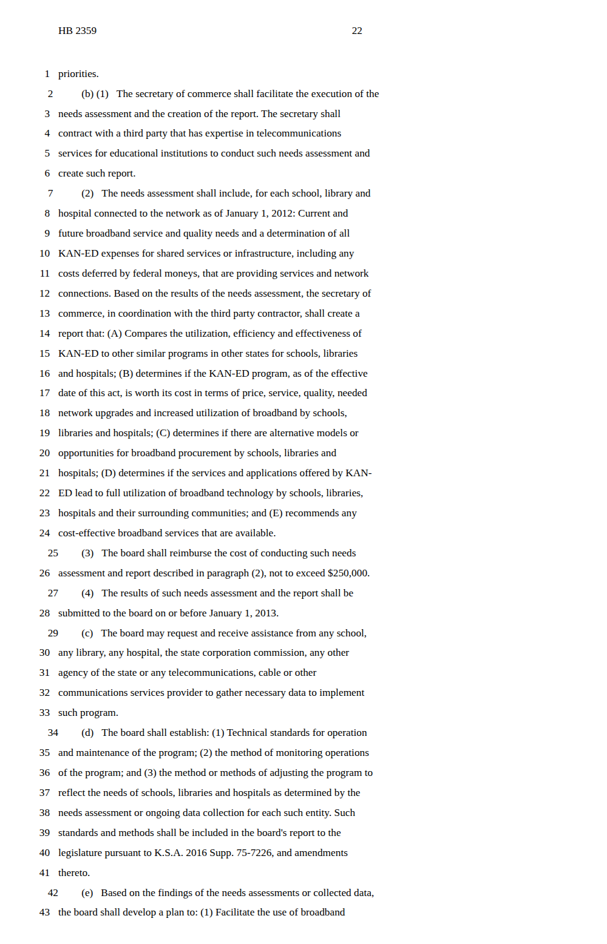HB 2359 22
priorities.
(b) (1) The secretary of commerce shall facilitate the execution of the
needs assessment and the creation of the report. The secretary shall
contract with a third party that has expertise in telecommunications
services for educational institutions to conduct such needs assessment and
create such report.
(2) The needs assessment shall include, for each school, library and
hospital connected to the network as of January 1, 2012: Current and
future broadband service and quality needs and a determination of all
KAN-ED expenses for shared services or infrastructure, including any
costs deferred by federal moneys, that are providing services and network
connections. Based on the results of the needs assessment, the secretary of
commerce, in coordination with the third party contractor, shall create a
report that: (A) Compares the utilization, efficiency and effectiveness of
KAN-ED to other similar programs in other states for schools, libraries
and hospitals; (B) determines if the KAN-ED program, as of the effective
date of this act, is worth its cost in terms of price, service, quality, needed
network upgrades and increased utilization of broadband by schools,
libraries and hospitals; (C) determines if there are alternative models or
opportunities for broadband procurement by schools, libraries and
hospitals; (D) determines if the services and applications offered by KAN-
ED lead to full utilization of broadband technology by schools, libraries,
hospitals and their surrounding communities; and (E) recommends any
cost-effective broadband services that are available.
(3) The board shall reimburse the cost of conducting such needs
assessment and report described in paragraph (2), not to exceed $250,000.
(4) The results of such needs assessment and the report shall be
submitted to the board on or before January 1, 2013.
(c) The board may request and receive assistance from any school,
any library, any hospital, the state corporation commission, any other
agency of the state or any telecommunications, cable or other
communications services provider to gather necessary data to implement
such program.
(d) The board shall establish: (1) Technical standards for operation
and maintenance of the program; (2) the method of monitoring operations
of the program; and (3) the method or methods of adjusting the program to
reflect the needs of schools, libraries and hospitals as determined by the
needs assessment or ongoing data collection for each such entity. Such
standards and methods shall be included in the board's report to the
legislature pursuant to K.S.A. 2016 Supp. 75-7226, and amendments
thereto.
(e) Based on the findings of the needs assessments or collected data,
the board shall develop a plan to: (1) Facilitate the use of broadband